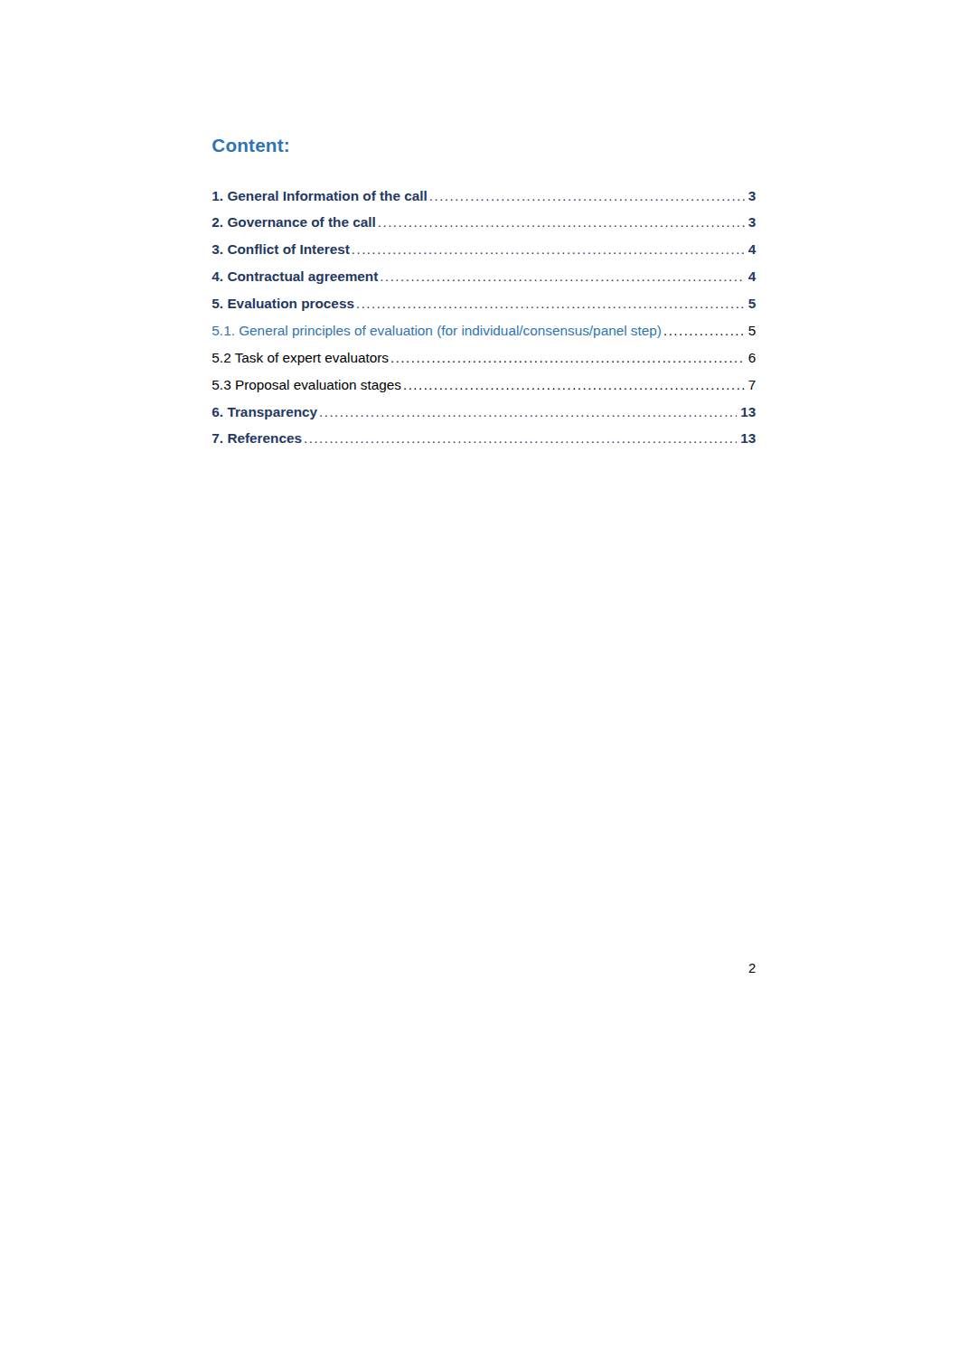Content:
1. General Information of the call .................................................................................................. 3
2. Governance of the call .......................................................................................................... 3
3. Conflict of Interest ................................................................................................................ 4
4. Contractual agreement ......................................................................................................... 4
5. Evaluation process ............................................................................................................... 5
5.1. General principles of evaluation (for individual/consensus/panel step) .............................. 5
5.2 Task of expert evaluators ......................................................................................................... 6
5.3 Proposal evaluation stages ....................................................................................................... 7
6. Transparency ..................................................................................................................... 13
7. References ......................................................................................................................... 13
2